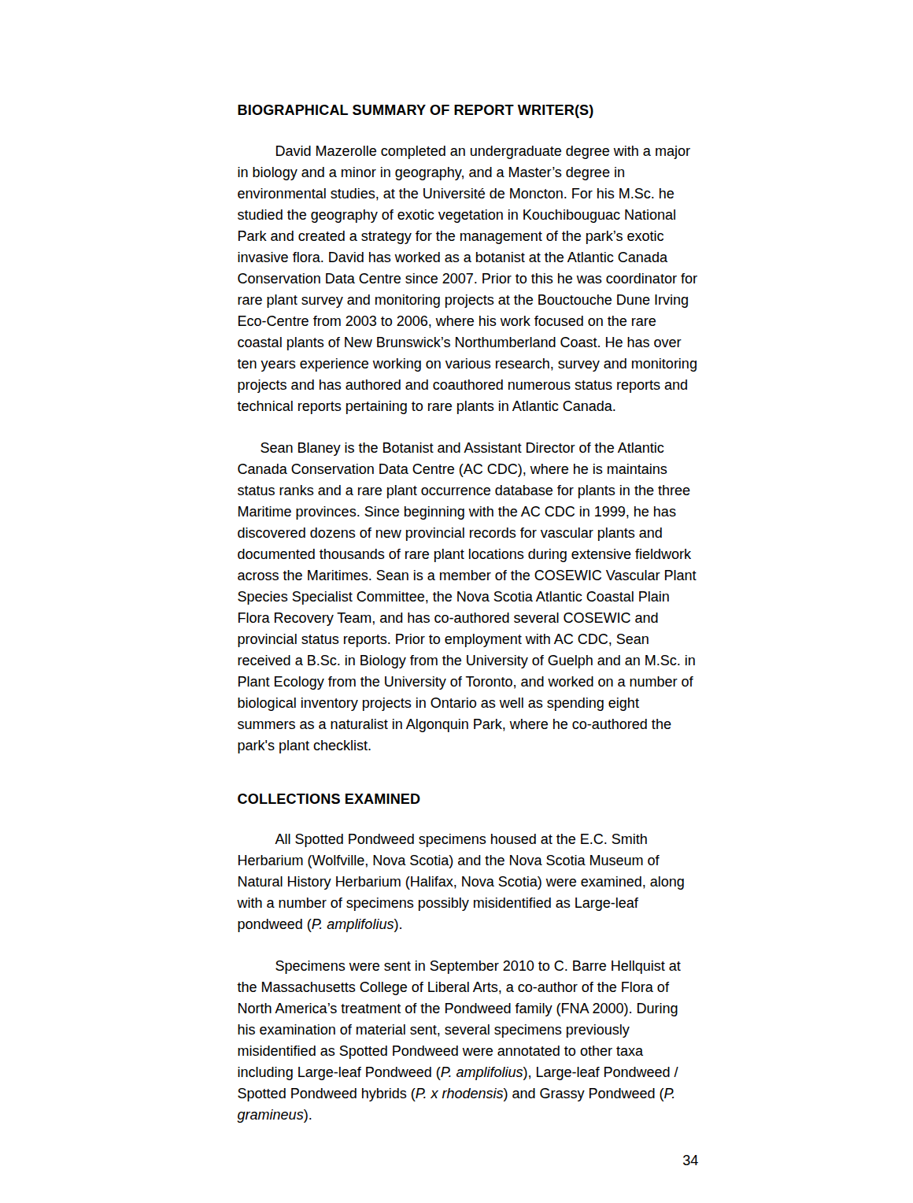BIOGRAPHICAL SUMMARY OF REPORT WRITER(S)
David Mazerolle completed an undergraduate degree with a major in biology and a minor in geography, and a Master’s degree in environmental studies, at the Université de Moncton. For his M.Sc. he studied the geography of exotic vegetation in Kouchibouguac National Park and created a strategy for the management of the park’s exotic invasive flora. David has worked as a botanist at the Atlantic Canada Conservation Data Centre since 2007. Prior to this he was coordinator for rare plant survey and monitoring projects at the Bouctouche Dune Irving Eco-Centre from 2003 to 2006, where his work focused on the rare coastal plants of New Brunswick’s Northumberland Coast. He has over ten years experience working on various research, survey and monitoring projects and has authored and coauthored numerous status reports and technical reports pertaining to rare plants in Atlantic Canada.
Sean Blaney is the Botanist and Assistant Director of the Atlantic Canada Conservation Data Centre (AC CDC), where he is maintains status ranks and a rare plant occurrence database for plants in the three Maritime provinces. Since beginning with the AC CDC in 1999, he has discovered dozens of new provincial records for vascular plants and documented thousands of rare plant locations during extensive fieldwork across the Maritimes. Sean is a member of the COSEWIC Vascular Plant Species Specialist Committee, the Nova Scotia Atlantic Coastal Plain Flora Recovery Team, and has co-authored several COSEWIC and provincial status reports. Prior to employment with AC CDC, Sean received a B.Sc. in Biology from the University of Guelph and an M.Sc. in Plant Ecology from the University of Toronto, and worked on a number of biological inventory projects in Ontario as well as spending eight summers as a naturalist in Algonquin Park, where he co-authored the park's plant checklist.
COLLECTIONS EXAMINED
All Spotted Pondweed specimens housed at the E.C. Smith Herbarium (Wolfville, Nova Scotia) and the Nova Scotia Museum of Natural History Herbarium (Halifax, Nova Scotia) were examined, along with a number of specimens possibly misidentified as Large-leaf pondweed (P. amplifolius).
Specimens were sent in September 2010 to C. Barre Hellquist at the Massachusetts College of Liberal Arts, a co-author of the Flora of North America’s treatment of the Pondweed family (FNA 2000). During his examination of material sent, several specimens previously misidentified as Spotted Pondweed were annotated to other taxa including Large-leaf Pondweed (P. amplifolius), Large-leaf Pondweed / Spotted Pondweed hybrids (P. x rhodensis) and Grassy Pondweed (P. gramineus).
34